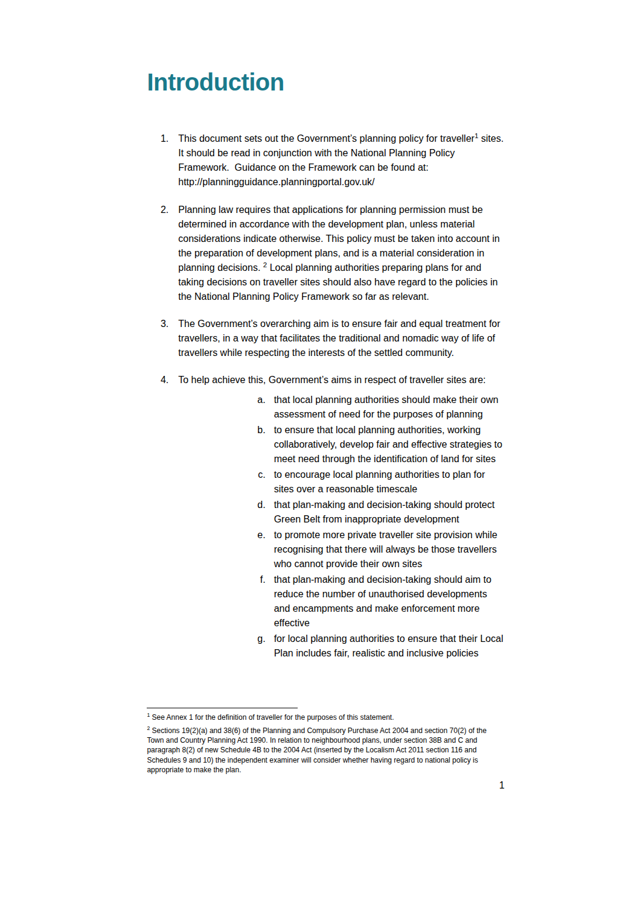Introduction
This document sets out the Government’s planning policy for traveller1 sites. It should be read in conjunction with the National Planning Policy Framework. Guidance on the Framework can be found at: http://planningguidance.planningportal.gov.uk/
Planning law requires that applications for planning permission must be determined in accordance with the development plan, unless material considerations indicate otherwise. This policy must be taken into account in the preparation of development plans, and is a material consideration in planning decisions. 2 Local planning authorities preparing plans for and taking decisions on traveller sites should also have regard to the policies in the National Planning Policy Framework so far as relevant.
The Government’s overarching aim is to ensure fair and equal treatment for travellers, in a way that facilitates the traditional and nomadic way of life of travellers while respecting the interests of the settled community.
To help achieve this, Government’s aims in respect of traveller sites are:
that local planning authorities should make their own assessment of need for the purposes of planning
to ensure that local planning authorities, working collaboratively, develop fair and effective strategies to meet need through the identification of land for sites
to encourage local planning authorities to plan for sites over a reasonable timescale
that plan-making and decision-taking should protect Green Belt from inappropriate development
to promote more private traveller site provision while recognising that there will always be those travellers who cannot provide their own sites
that plan-making and decision-taking should aim to reduce the number of unauthorised developments and encampments and make enforcement more effective
for local planning authorities to ensure that their Local Plan includes fair, realistic and inclusive policies
1 See Annex 1 for the definition of traveller for the purposes of this statement.
2 Sections 19(2)(a) and 38(6) of the Planning and Compulsory Purchase Act 2004 and section 70(2) of the Town and Country Planning Act 1990. In relation to neighbourhood plans, under section 38B and C and paragraph 8(2) of new Schedule 4B to the 2004 Act (inserted by the Localism Act 2011 section 116 and Schedules 9 and 10) the independent examiner will consider whether having regard to national policy is appropriate to make the plan.
1